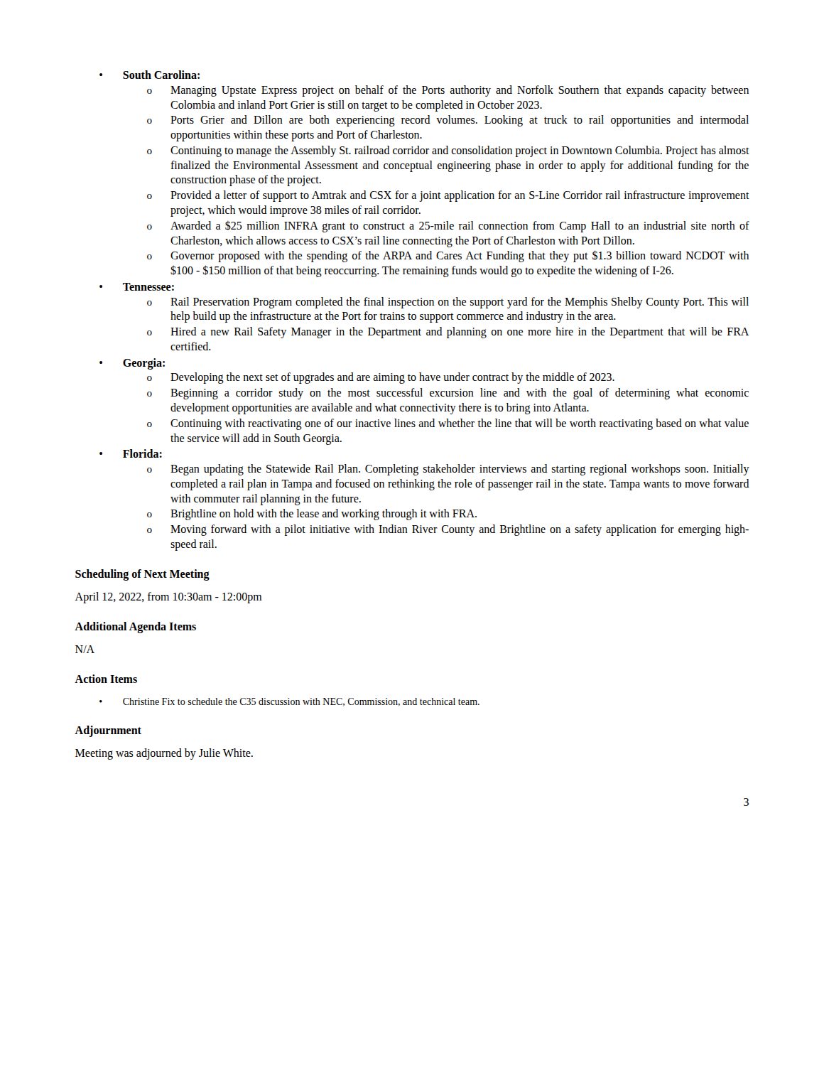South Carolina:
Managing Upstate Express project on behalf of the Ports authority and Norfolk Southern that expands capacity between Colombia and inland Port Grier is still on target to be completed in October 2023.
Ports Grier and Dillon are both experiencing record volumes. Looking at truck to rail opportunities and intermodal opportunities within these ports and Port of Charleston.
Continuing to manage the Assembly St. railroad corridor and consolidation project in Downtown Columbia. Project has almost finalized the Environmental Assessment and conceptual engineering phase in order to apply for additional funding for the construction phase of the project.
Provided a letter of support to Amtrak and CSX for a joint application for an S-Line Corridor rail infrastructure improvement project, which would improve 38 miles of rail corridor.
Awarded a $25 million INFRA grant to construct a 25-mile rail connection from Camp Hall to an industrial site north of Charleston, which allows access to CSX’s rail line connecting the Port of Charleston with Port Dillon.
Governor proposed with the spending of the ARPA and Cares Act Funding that they put $1.3 billion toward NCDOT with $100 - $150 million of that being reoccurring. The remaining funds would go to expedite the widening of I-26.
Tennessee:
Rail Preservation Program completed the final inspection on the support yard for the Memphis Shelby County Port. This will help build up the infrastructure at the Port for trains to support commerce and industry in the area.
Hired a new Rail Safety Manager in the Department and planning on one more hire in the Department that will be FRA certified.
Georgia:
Developing the next set of upgrades and are aiming to have under contract by the middle of 2023.
Beginning a corridor study on the most successful excursion line and with the goal of determining what economic development opportunities are available and what connectivity there is to bring into Atlanta.
Continuing with reactivating one of our inactive lines and whether the line that will be worth reactivating based on what value the service will add in South Georgia.
Florida:
Began updating the Statewide Rail Plan. Completing stakeholder interviews and starting regional workshops soon. Initially completed a rail plan in Tampa and focused on rethinking the role of passenger rail in the state. Tampa wants to move forward with commuter rail planning in the future.
Brightline on hold with the lease and working through it with FRA.
Moving forward with a pilot initiative with Indian River County and Brightline on a safety application for emerging high-speed rail.
Scheduling of Next Meeting
April 12, 2022, from 10:30am - 12:00pm
Additional Agenda Items
N/A
Action Items
Christine Fix to schedule the C35 discussion with NEC, Commission, and technical team.
Adjournment
Meeting was adjourned by Julie White.
3